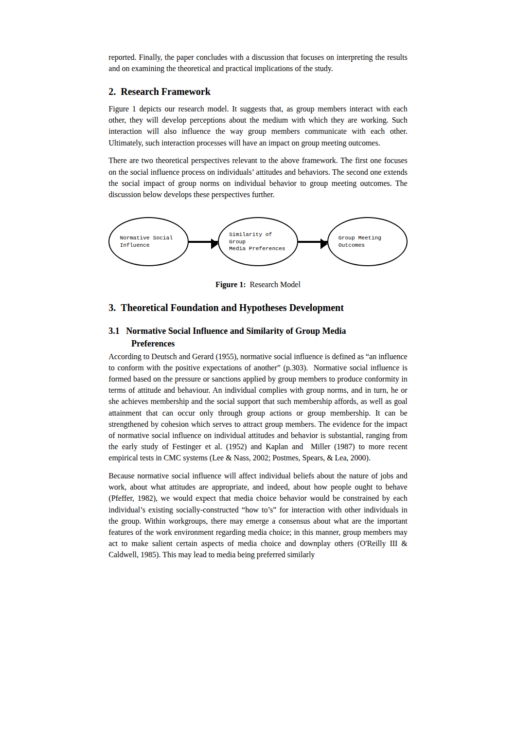reported. Finally, the paper concludes with a discussion that focuses on interpreting the results and on examining the theoretical and practical implications of the study.
2. Research Framework
Figure 1 depicts our research model. It suggests that, as group members interact with each other, they will develop perceptions about the medium with which they are working. Such interaction will also influence the way group members communicate with each other. Ultimately, such interaction processes will have an impact on group meeting outcomes.
There are two theoretical perspectives relevant to the above framework. The first one focuses on the social influence process on individuals’ attitudes and behaviors. The second one extends the social impact of group norms on individual behavior to group meeting outcomes. The discussion below develops these perspectives further.
Normative Social
Influence
Similarity of Group
Media Preferences
Group Meeting
Outcomes
Figure 1: Research Model
3. Theoretical Foundation and Hypotheses Development
3.1 Normative Social Influence and Similarity of Group MediaPreferences
According to Deutsch and Gerard (1955), normative social influence is defined as “an influence to conform with the positive expectations of another” (p.303). Normative social influence is formed based on the pressure or sanctions applied by group members to produce conformity in terms of attitude and behaviour. An individual complies with group norms, and in turn, he or she achieves membership and the social support that such membership affords, as well as goal attainment that can occur only through group actions or group membership. It can be strengthened by cohesion which serves to attract group members. The evidence for the impact of normative social influence on individual attitudes and behavior is substantial, ranging from the early study of Festinger et al. (1952) and Kaplan and Miller (1987) to more recent empirical tests in CMC systems (Lee & Nass, 2002; Postmes, Spears, & Lea, 2000).
Because normative social influence will affect individual beliefs about the nature of jobs and work, about what attitudes are appropriate, and indeed, about how people ought to behave (Pfeffer, 1982), we would expect that media choice behavior would be constrained by each individual’s existing socially-constructed “how to’s” for interaction with other individuals in the group. Within workgroups, there may emerge a consensus about what are the important features of the work environment regarding media choice; in this manner, group members may act to make salient certain aspects of media choice and downplay others (O'Reilly III & Caldwell, 1985). This may lead to media being preferred similarly